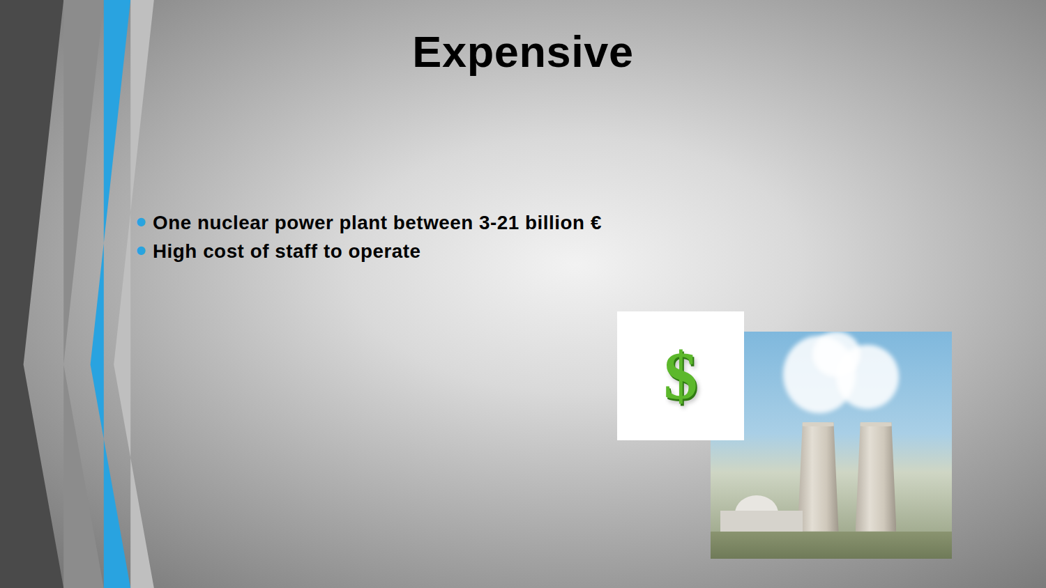Expensive
One nuclear power plant between 3-21 billion €
High cost of staff to operate
$